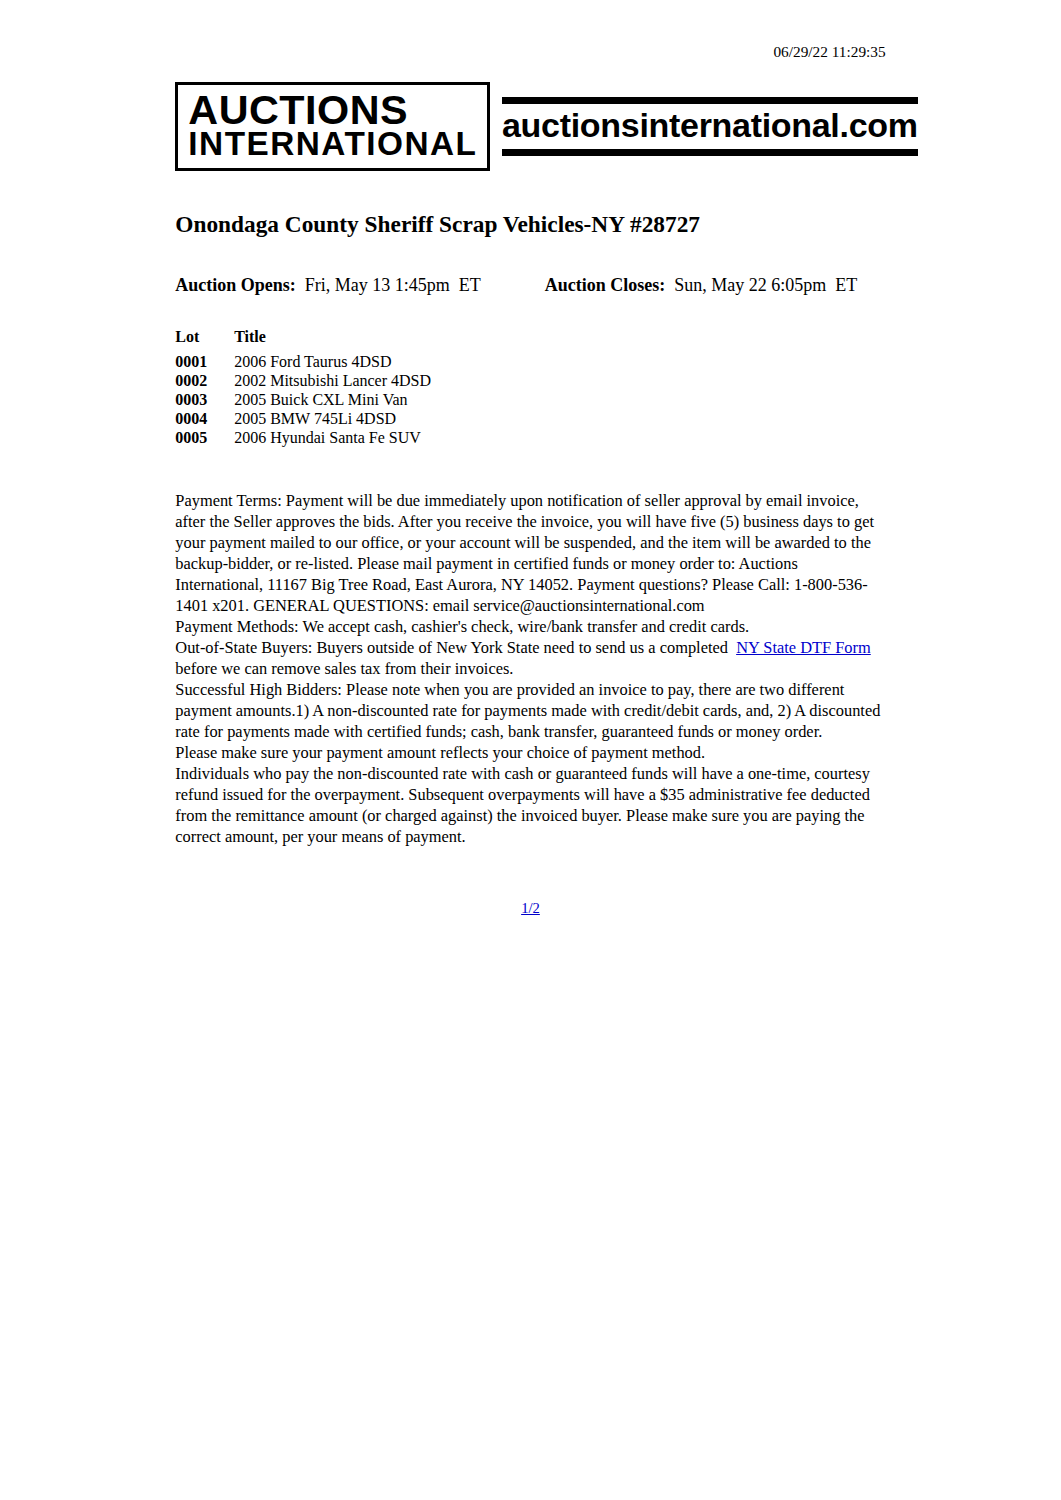06/29/22 11:29:35
AUCTIONS INTERNATIONAL
auctionsinternational.com
Onondaga County Sheriff Scrap Vehicles-NY #28727
Auction Opens: Fri, May 13 1:45pm ET
Auction Closes: Sun, May 22 6:05pm ET
| Lot | Title |
| --- | --- |
| 0001 | 2006 Ford Taurus 4DSD |
| 0002 | 2002 Mitsubishi Lancer 4DSD |
| 0003 | 2005 Buick CXL Mini Van |
| 0004 | 2005 BMW 745Li 4DSD |
| 0005 | 2006 Hyundai Santa Fe SUV |
Payment Terms: Payment will be due immediately upon notification of seller approval by email invoice, after the Seller approves the bids. After you receive the invoice, you will have five (5) business days to get your payment mailed to our office, or your account will be suspended, and the item will be awarded to the backup-bidder, or re-listed. Please mail payment in certified funds or money order to: Auctions International, 11167 Big Tree Road, East Aurora, NY 14052. Payment questions? Please Call: 1-800-536-1401 x201. GENERAL QUESTIONS: email service@auctionsinternational.com
Payment Methods: We accept cash, cashier's check, wire/bank transfer and credit cards.
Out-of-State Buyers: Buyers outside of New York State need to send us a completed NY State DTF Form before we can remove sales tax from their invoices.
Successful High Bidders: Please note when you are provided an invoice to pay, there are two different payment amounts.1) A non-discounted rate for payments made with credit/debit cards, and, 2) A discounted rate for payments made with certified funds; cash, bank transfer, guaranteed funds or money order.
Please make sure your payment amount reflects your choice of payment method.
Individuals who pay the non-discounted rate with cash or guaranteed funds will have a one-time, courtesy refund issued for the overpayment. Subsequent overpayments will have a $35 administrative fee deducted from the remittance amount (or charged against) the invoiced buyer. Please make sure you are paying the correct amount, per your means of payment.
1/2